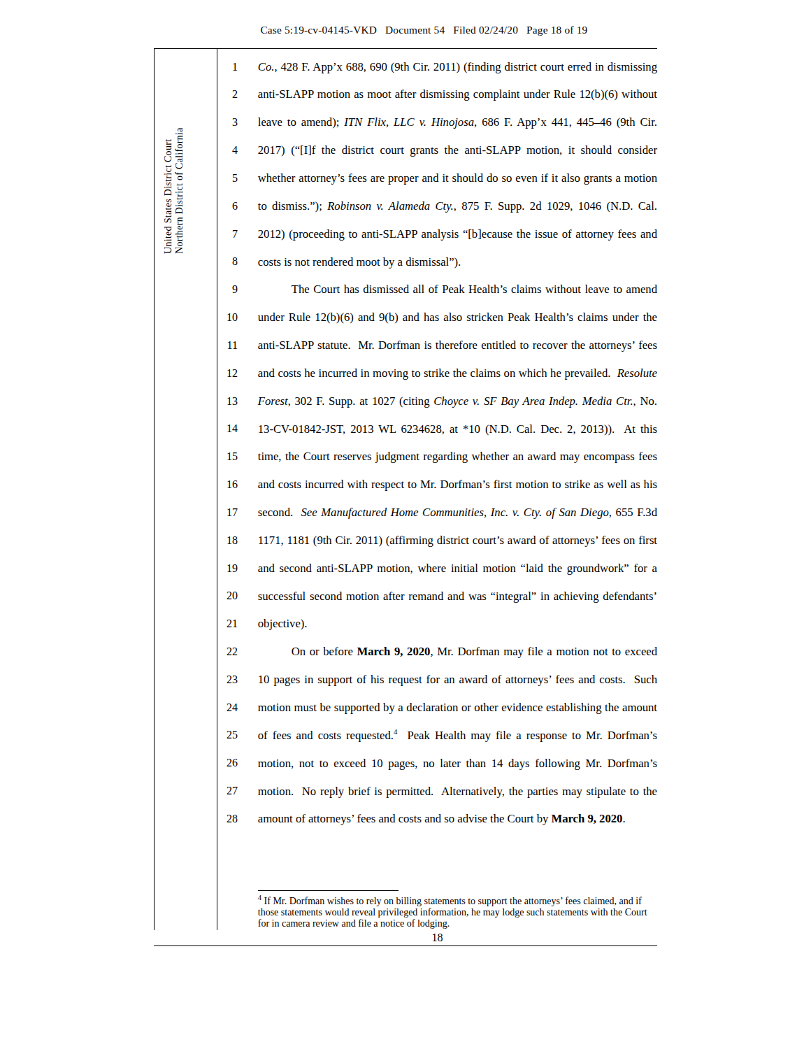Case 5:19-cv-04145-VKD Document 54 Filed 02/24/20 Page 18 of 19
United States District Court
Northern District of California
1
2
3
4
5
6
7
8
9
10
11
12
13
14
15
16
17
18
19
20
21
22
23
24
25
26
27
28
Co., 428 F. App’x 688, 690 (9th Cir. 2011) (finding district court erred in dismissing anti-SLAPP motion as moot after dismissing complaint under Rule 12(b)(6) without leave to amend); ITN Flix, LLC v. Hinojosa, 686 F. App’x 441, 445–46 (9th Cir. 2017) (“[I]f the district court grants the anti-SLAPP motion, it should consider whether attorney’s fees are proper and it should do so even if it also grants a motion to dismiss.”); Robinson v. Alameda Cty., 875 F. Supp. 2d 1029, 1046 (N.D. Cal. 2012) (proceeding to anti-SLAPP analysis “[b]ecause the issue of attorney fees and costs is not rendered moot by a dismissal”).
The Court has dismissed all of Peak Health’s claims without leave to amend under Rule 12(b)(6) and 9(b) and has also stricken Peak Health’s claims under the anti-SLAPP statute. Mr. Dorfman is therefore entitled to recover the attorneys’ fees and costs he incurred in moving to strike the claims on which he prevailed. Resolute Forest, 302 F. Supp. at 1027 (citing Choyce v. SF Bay Area Indep. Media Ctr., No. 13-CV-01842-JST, 2013 WL 6234628, at *10 (N.D. Cal. Dec. 2, 2013)). At this time, the Court reserves judgment regarding whether an award may encompass fees and costs incurred with respect to Mr. Dorfman’s first motion to strike as well as his second. See Manufactured Home Communities, Inc. v. Cty. of San Diego, 655 F.3d 1171, 1181 (9th Cir. 2011) (affirming district court’s award of attorneys’ fees on first and second anti-SLAPP motion, where initial motion “laid the groundwork” for a successful second motion after remand and was “integral” in achieving defendants’ objective).
On or before March 9, 2020, Mr. Dorfman may file a motion not to exceed 10 pages in support of his request for an award of attorneys’ fees and costs. Such motion must be supported by a declaration or other evidence establishing the amount of fees and costs requested.4 Peak Health may file a response to Mr. Dorfman’s motion, not to exceed 10 pages, no later than 14 days following Mr. Dorfman’s motion. No reply brief is permitted. Alternatively, the parties may stipulate to the amount of attorneys’ fees and costs and so advise the Court by March 9, 2020.
4 If Mr. Dorfman wishes to rely on billing statements to support the attorneys’ fees claimed, and if those statements would reveal privileged information, he may lodge such statements with the Court for in camera review and file a notice of lodging.
18